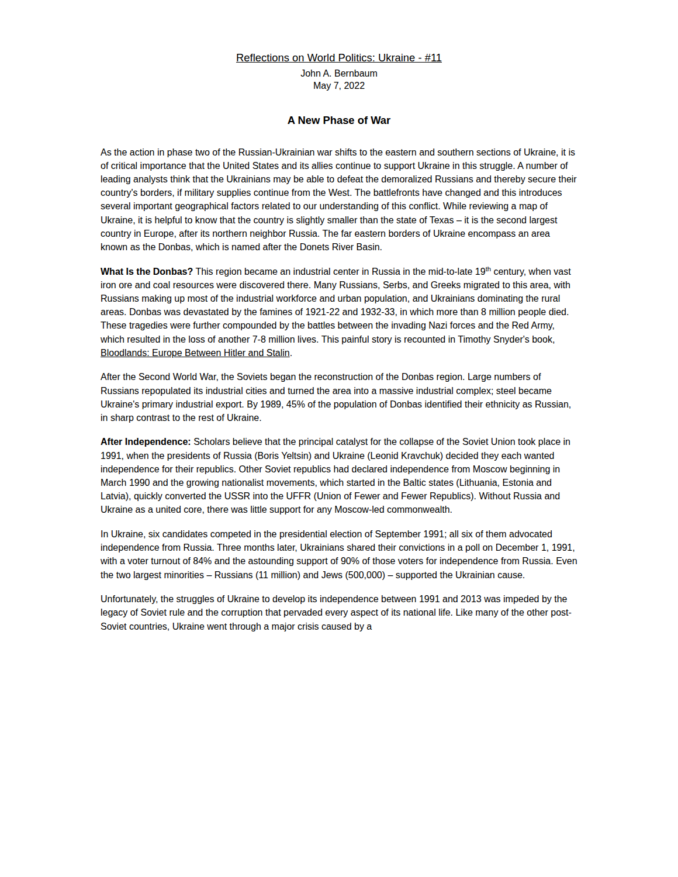Reflections on World Politics: Ukraine - #11 John A. Bernbaum May 7, 2022
A New Phase of War
As the action in phase two of the Russian-Ukrainian war shifts to the eastern and southern sections of Ukraine, it is of critical importance that the United States and its allies continue to support Ukraine in this struggle. A number of leading analysts think that the Ukrainians may be able to defeat the demoralized Russians and thereby secure their country's borders, if military supplies continue from the West. The battlefronts have changed and this introduces several important geographical factors related to our understanding of this conflict. While reviewing a map of Ukraine, it is helpful to know that the country is slightly smaller than the state of Texas – it is the second largest country in Europe, after its northern neighbor Russia. The far eastern borders of Ukraine encompass an area known as the Donbas, which is named after the Donets River Basin.
What Is the Donbas? This region became an industrial center in Russia in the mid-to-late 19th century, when vast iron ore and coal resources were discovered there. Many Russians, Serbs, and Greeks migrated to this area, with Russians making up most of the industrial workforce and urban population, and Ukrainians dominating the rural areas. Donbas was devastated by the famines of 1921-22 and 1932-33, in which more than 8 million people died. These tragedies were further compounded by the battles between the invading Nazi forces and the Red Army, which resulted in the loss of another 7-8 million lives. This painful story is recounted in Timothy Snyder's book, Bloodlands: Europe Between Hitler and Stalin.
After the Second World War, the Soviets began the reconstruction of the Donbas region. Large numbers of Russians repopulated its industrial cities and turned the area into a massive industrial complex; steel became Ukraine's primary industrial export. By 1989, 45% of the population of Donbas identified their ethnicity as Russian, in sharp contrast to the rest of Ukraine.
After Independence: Scholars believe that the principal catalyst for the collapse of the Soviet Union took place in 1991, when the presidents of Russia (Boris Yeltsin) and Ukraine (Leonid Kravchuk) decided they each wanted independence for their republics. Other Soviet republics had declared independence from Moscow beginning in March 1990 and the growing nationalist movements, which started in the Baltic states (Lithuania, Estonia and Latvia), quickly converted the USSR into the UFFR (Union of Fewer and Fewer Republics). Without Russia and Ukraine as a united core, there was little support for any Moscow-led commonwealth.
In Ukraine, six candidates competed in the presidential election of September 1991; all six of them advocated independence from Russia. Three months later, Ukrainians shared their convictions in a poll on December 1, 1991, with a voter turnout of 84% and the astounding support of 90% of those voters for independence from Russia. Even the two largest minorities – Russians (11 million) and Jews (500,000) – supported the Ukrainian cause.
Unfortunately, the struggles of Ukraine to develop its independence between 1991 and 2013 was impeded by the legacy of Soviet rule and the corruption that pervaded every aspect of its national life. Like many of the other post-Soviet countries, Ukraine went through a major crisis caused by a